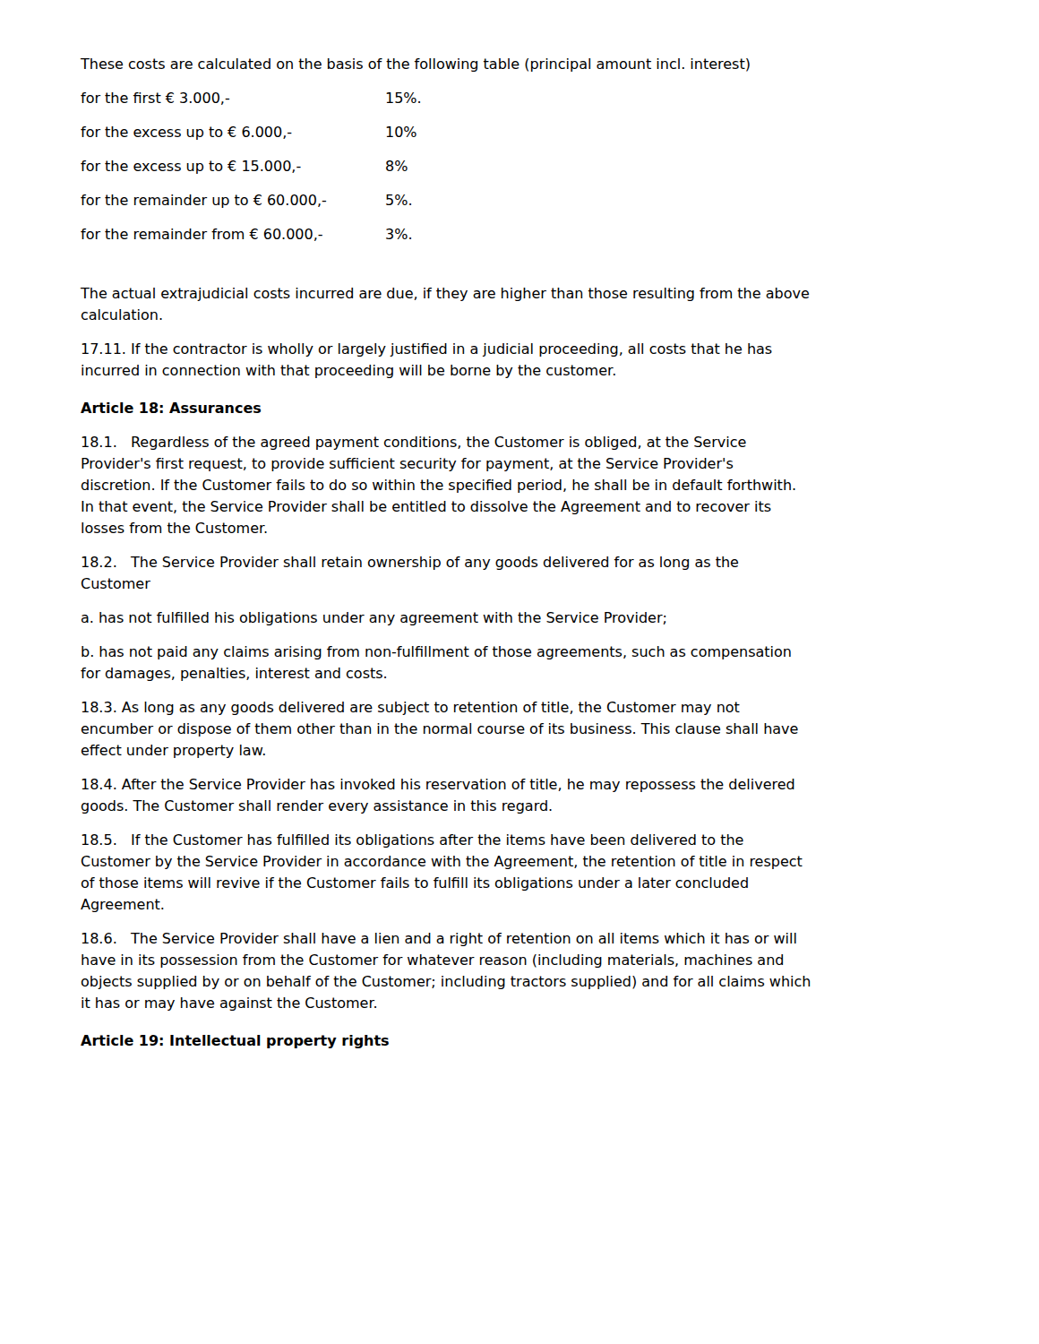These costs are calculated on the basis of the following table (principal amount incl. interest)
for the first € 3.000,-15%.
for the excess up to € 6.000,-10%
for the excess up to € 15.000,-8%
for the remainder up to € 60.000,-5%.
for the remainder from € 60.000,-3%.
The actual extrajudicial costs incurred are due, if they are higher than those resulting from the above calculation.
17.11. If the contractor is wholly or largely justified in a judicial proceeding, all costs that he has incurred in connection with that proceeding will be borne by the customer.
Article 18: Assurances
18.1. Regardless of the agreed payment conditions, the Customer is obliged, at the Service Provider's first request, to provide sufficient security for payment, at the Service Provider's discretion. If the Customer fails to do so within the specified period, he shall be in default forthwith. In that event, the Service Provider shall be entitled to dissolve the Agreement and to recover its losses from the Customer.
18.2. The Service Provider shall retain ownership of any goods delivered for as long as the Customer
a. has not fulfilled his obligations under any agreement with the Service Provider;
b. has not paid any claims arising from non-fulfillment of those agreements, such as compensation for damages, penalties, interest and costs.
18.3. As long as any goods delivered are subject to retention of title, the Customer may not encumber or dispose of them other than in the normal course of its business. This clause shall have effect under property law.
18.4. After the Service Provider has invoked his reservation of title, he may repossess the delivered goods. The Customer shall render every assistance in this regard.
18.5. If the Customer has fulfilled its obligations after the items have been delivered to the Customer by the Service Provider in accordance with the Agreement, the retention of title in respect of those items will revive if the Customer fails to fulfill its obligations under a later concluded Agreement.
18.6. The Service Provider shall have a lien and a right of retention on all items which it has or will have in its possession from the Customer for whatever reason (including materials, machines and objects supplied by or on behalf of the Customer; including tractors supplied) and for all claims which it has or may have against the Customer.
Article 19: Intellectual property rights